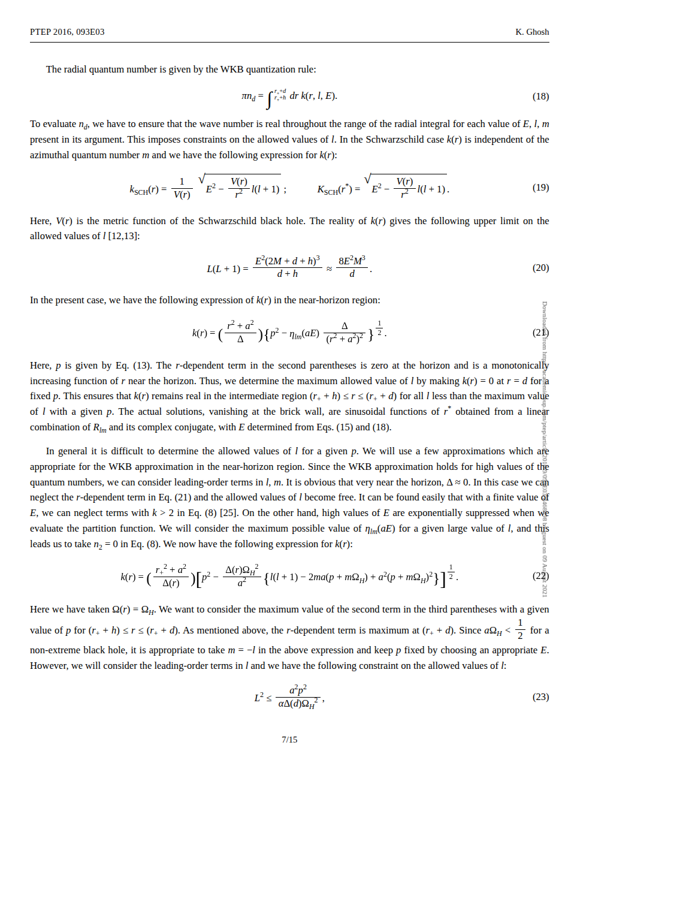Downloaded from https://academic.oup.com/ptep/article/2016/9/093E03/2468898 by guest on 09 August 2021
PTEP 2016, 093E03 K. Ghosh
The radial quantum number is given by the WKB quantization rule:
πnd = ∫r++d r++h dr k(r, l, E). (18)
To evaluate nd, we have to ensure that the wave number is real throughout the range of the radial integral for each value of E, l, m present in its argument. This imposes constraints on the allowed values of l. In the Schwarzschild case k(r) is independent of the azimuthal quantum number m and we have the following expression for k(r):
kSCH(r) = 1 V(r) E2 − V(r) r2 l(l + 1) ; KSCH(r*) = E2 − V(r) r2 l(l + 1). (19)
Here, V(r) is the metric function of the Schwarzschild black hole. The reality of k(r) gives the following upper limit on the allowed values of l [12,13]:
L(L + 1) = E2(2M + d + h)3 d + h ≈ 8E2M3 d. (20)
In the present case, we have the following expression of k(r) in the near-horizon region:
k(r) = (r2 + a2 Δ){p2 − ηlm(aE) Δ(r2 + a2)2}12. (21)
Here, p is given by Eq. (13). The r-dependent term in the second parentheses is zero at the horizon and is a monotonically increasing function of r near the horizon. Thus, we determine the maximum allowed value of l by making k(r) = 0 at r = d for a fixed p. This ensures that k(r) remains real in the intermediate region (r+ + h) ≤ r ≤ (r+ + d) for all l less than the maximum value of l with a given p. The actual solutions, vanishing at the brick wall, are sinusoidal functions of r* obtained from a linear combination of Rlm and its complex conjugate, with E determined from Eqs. (15) and (18).
In general it is difficult to determine the allowed values of l for a given p. We will use a few approximations which are appropriate for the WKB approximation in the near-horizon region. Since the WKB approximation holds for high values of the quantum numbers, we can consider leading-order terms in l, m. It is obvious that very near the horizon, Δ ≈ 0. In this case we can neglect the r-dependent term in Eq. (21) and the allowed values of l become free. It can be found easily that with a finite value of E, we can neglect terms with k > 2 in Eq. (8) [25]. On the other hand, high values of E are exponentially suppressed when we evaluate the partition function. We will consider the maximum possible value of ηlm(aE) for a given large value of l, and this leads us to take n2 = 0 in Eq. (8). We now have the following expression for k(r):
k(r) = (r+2 + a2 Δ(r))[p2 − Δ(r)ΩH2 a2{l(l + 1) − 2ma(p + m ΩH) + a2(p + m ΩH)2}] 12. (22)
Here we have taken Ω(r) = ΩH. We want to consider the maximum value of the second term in the third parentheses with a given value of p for (r+ + h) ≤ r ≤ (r+ + d). As mentioned above, the r-dependent term is maximum at (r+ + d). Since a ΩH < 12 for a non-extreme black hole, it is appropriate to take m = −l in the above expression and keep p fixed by choosing an appropriate E. However, we will consider the leading-order terms in l and we have the following constraint on the allowed values of l:
L2 ≤ a2p2 α Δ(d)ΩH2, (23)
7/15